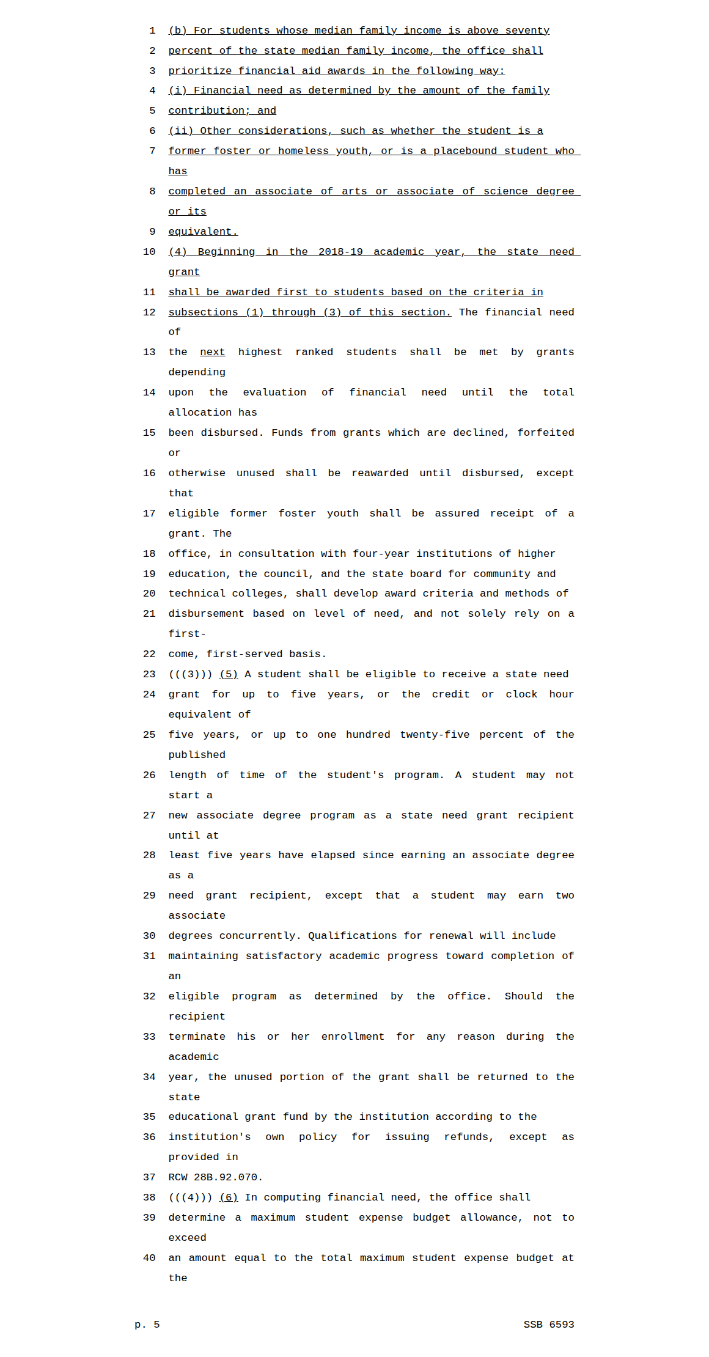(b) For students whose median family income is above seventy
percent of the state median family income, the office shall
prioritize financial aid awards in the following way:
(i) Financial need as determined by the amount of the family
contribution; and
(ii) Other considerations, such as whether the student is a
former foster or homeless youth, or is a placebound student who has
completed an associate of arts or associate of science degree or its
equivalent.
(4) Beginning in the 2018-19 academic year, the state need grant
shall be awarded first to students based on the criteria in
subsections (1) through (3) of this section. The financial need of
the next highest ranked students shall be met by grants depending
upon the evaluation of financial need until the total allocation has
been disbursed. Funds from grants which are declined, forfeited or
otherwise unused shall be reawarded until disbursed, except that
eligible former foster youth shall be assured receipt of a grant. The
office, in consultation with four-year institutions of higher
education, the council, and the state board for community and
technical colleges, shall develop award criteria and methods of
disbursement based on level of need, and not solely rely on a first-
come, first-served basis.
(((3))) (5) A student shall be eligible to receive a state need
grant for up to five years, or the credit or clock hour equivalent of
five years, or up to one hundred twenty-five percent of the published
length of time of the student's program. A student may not start a
new associate degree program as a state need grant recipient until at
least five years have elapsed since earning an associate degree as a
need grant recipient, except that a student may earn two associate
degrees concurrently. Qualifications for renewal will include
maintaining satisfactory academic progress toward completion of an
eligible program as determined by the office. Should the recipient
terminate his or her enrollment for any reason during the academic
year, the unused portion of the grant shall be returned to the state
educational grant fund by the institution according to the
institution's own policy for issuing refunds, except as provided in
RCW 28B.92.070.
(((4))) (6) In computing financial need, the office shall
determine a maximum student expense budget allowance, not to exceed
an amount equal to the total maximum student expense budget at the
p. 5 SSB 6593